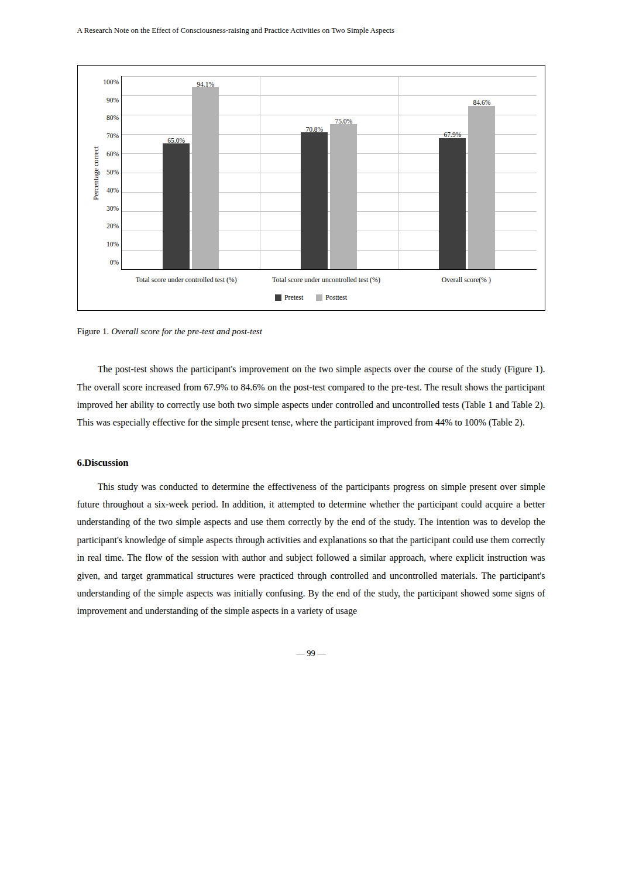A Research Note on the Effect of Consciousness-raising and Practice Activities on Two Simple Aspects
Percentage correct
100%
90%
80%
70%
60%
50%
40%
30%
20%
10%
0%
65.0%
94.1%
70.8%
75.0%
67.9%
84.6%
Total score under controlled test (%)
Total score under uncontrolled test (%)
Overall score(% )
Pretest Posttest
Figure 1. Overall score for the pre-test and post-test
The post-test shows the participant's improvement on the two simple aspects over the course of the study (Figure 1). The overall score increased from 67.9% to 84.6% on the post-test compared to the pre-test. The result shows the participant improved her ability to correctly use both two simple aspects under controlled and uncontrolled tests (Table 1 and Table 2). This was especially effective for the simple present tense, where the participant improved from 44% to 100% (Table 2).
6.Discussion
This study was conducted to determine the effectiveness of the participants progress on simple present over simple future throughout a six-week period. In addition, it attempted to determine whether the participant could acquire a better understanding of the two simple aspects and use them correctly by the end of the study. The intention was to develop the participant's knowledge of simple aspects through activities and explanations so that the participant could use them correctly in real time. The flow of the session with author and subject followed a similar approach, where explicit instruction was given, and target grammatical structures were practiced through controlled and uncontrolled materials. The participant's understanding of the simple aspects was initially confusing. By the end of the study, the participant showed some signs of improvement and understanding of the simple aspects in a variety of usage
— 99 —